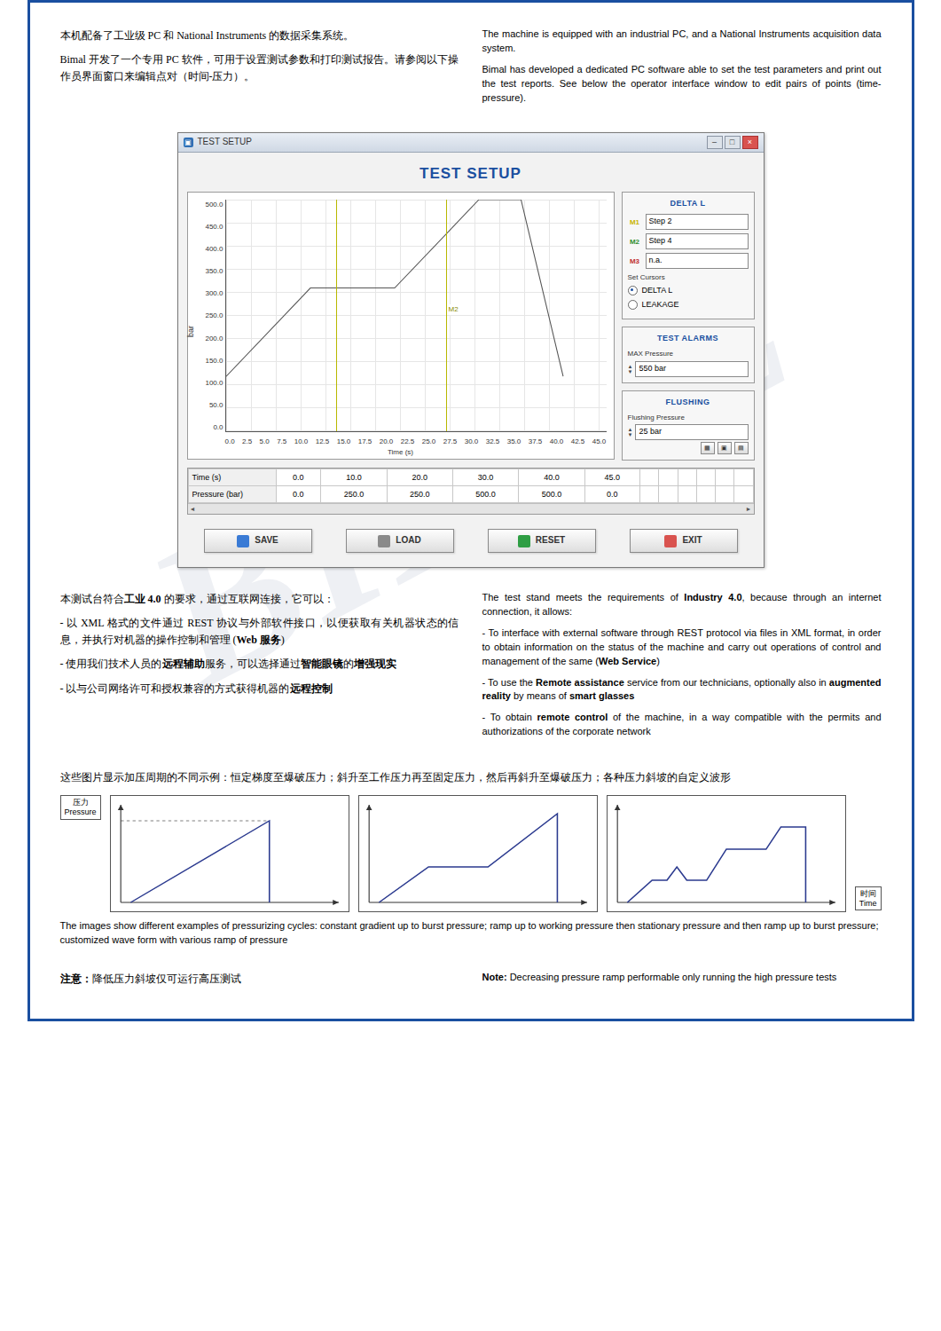BIMAL
本机配备了工业级 PC 和 National Instruments 的数据采集系统。
Bimal 开发了一个专用 PC 软件，可用于设置测试参数和打印测试报告。请参阅以下操作员界面窗口来编辑点对（时间-压力）。
The machine is equipped with an industrial PC, and a National Instruments acquisition data system.
Bimal has developed a dedicated PC software able to set the test parameters and print out the test reports. See below the operator interface window to edit pairs of points (time-pressure).
▣TEST SETUP
–□×
TEST SETUP
bar
500.0
450.0
400.0
350.0
300.0
250.0
200.0
150.0
100.0
50.0
0.0
M2
0.02.55.07.510.0 12.515.017.520.022.5 25.027.530.032.535.0 37.540.042.545.0
Time (s)
DELTA L
M1 Step 2
M2 Step 4
M3 n.a.
Set Cursors
DELTA L
LEAKAGE
TEST ALARMS
MAX Pressure
▲▼ 550 bar
FLUSHING
Flushing Pressure
▲▼ 25 bar
▦ ▣ ▤
| Time (s) | 0.0 | 10.0 | 20.0 | 30.0 | 40.0 | 45.0 | | | | | | |
| Pressure (bar) | 0.0 | 250.0 | 250.0 | 500.0 | 500.0 | 0.0 | | | | | | |
◄►
SAVE
LOAD
RESET
EXIT
本测试台符合工业 4.0 的要求，通过互联网连接，它可以：
- 以 XML 格式的文件通过 REST 协议与外部软件接口，以便获取有关机器状态的信息，并执行对机器的操作控制和管理 (Web 服务)
- 使用我们技术人员的远程辅助服务，可以选择通过智能眼镜的增强现实
- 以与公司网络许可和授权兼容的方式获得机器的远程控制
The test stand meets the requirements of Industry 4.0, because through an internet connection, it allows:
- To interface with external software through REST protocol via files in XML format, in order to obtain information on the status of the machine and carry out operations of control and management of the same (Web Service)
- To use the Remote assistance service from our technicians, optionally also in augmented reality by means of smart glasses
- To obtain remote control of the machine, in a way compatible with the permits and authorizations of the corporate network
这些图片显示加压周期的不同示例：恒定梯度至爆破压力；斜升至工作压力再至固定压力，然后再斜升至爆破压力；各种压力斜坡的自定义波形
压力
Pressure
时间
Time
The images show different examples of pressurizing cycles: constant gradient up to burst pressure; ramp up to working pressure then stationary pressure and then ramp up to burst pressure; customized wave form with various ramp of pressure
注意：降低压力斜坡仅可运行高压测试
Note: Decreasing pressure ramp performable only running the high pressure tests